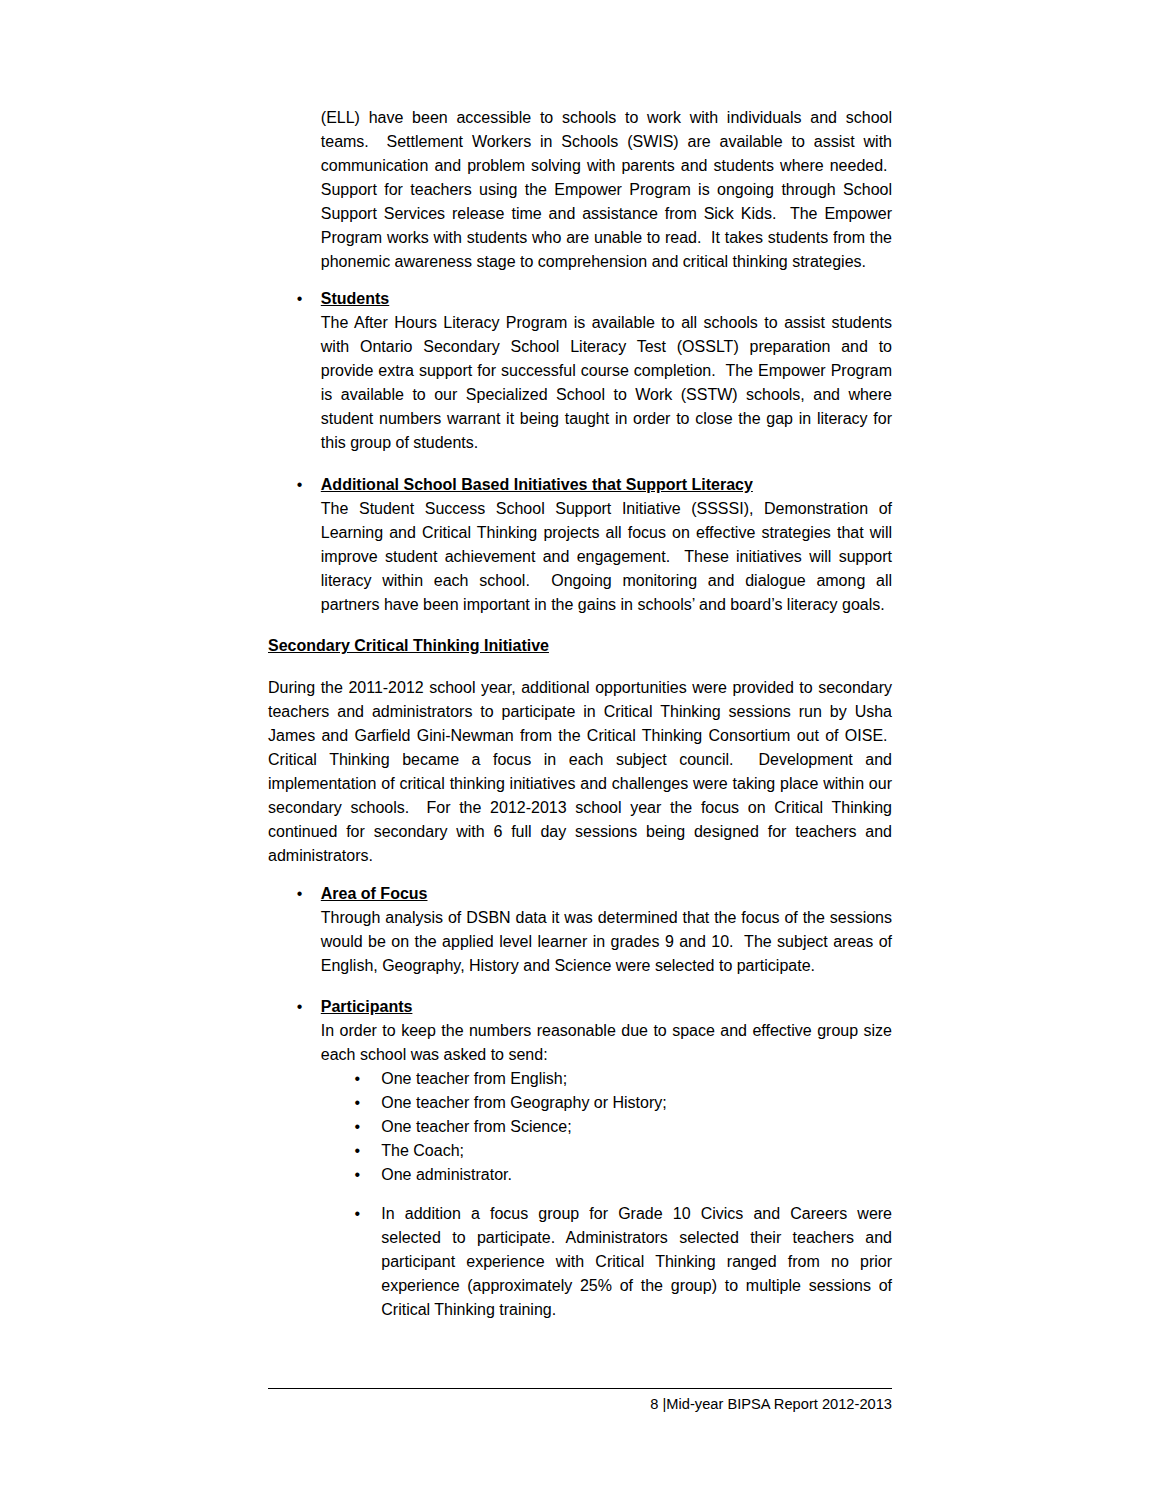(ELL) have been accessible to schools to work with individuals and school teams. Settlement Workers in Schools (SWIS) are available to assist with communication and problem solving with parents and students where needed. Support for teachers using the Empower Program is ongoing through School Support Services release time and assistance from Sick Kids. The Empower Program works with students who are unable to read. It takes students from the phonemic awareness stage to comprehension and critical thinking strategies.
• Students
The After Hours Literacy Program is available to all schools to assist students with Ontario Secondary School Literacy Test (OSSLT) preparation and to provide extra support for successful course completion. The Empower Program is available to our Specialized School to Work (SSTW) schools, and where student numbers warrant it being taught in order to close the gap in literacy for this group of students.
• Additional School Based Initiatives that Support Literacy
The Student Success School Support Initiative (SSSSI), Demonstration of Learning and Critical Thinking projects all focus on effective strategies that will improve student achievement and engagement. These initiatives will support literacy within each school. Ongoing monitoring and dialogue among all partners have been important in the gains in schools’ and board’s literacy goals.
Secondary Critical Thinking Initiative
During the 2011-2012 school year, additional opportunities were provided to secondary teachers and administrators to participate in Critical Thinking sessions run by Usha James and Garfield Gini-Newman from the Critical Thinking Consortium out of OISE. Critical Thinking became a focus in each subject council. Development and implementation of critical thinking initiatives and challenges were taking place within our secondary schools. For the 2012-2013 school year the focus on Critical Thinking continued for secondary with 6 full day sessions being designed for teachers and administrators.
• Area of Focus
Through analysis of DSBN data it was determined that the focus of the sessions would be on the applied level learner in grades 9 and 10. The subject areas of English, Geography, History and Science were selected to participate.
• Participants
In order to keep the numbers reasonable due to space and effective group size each school was asked to send:
•One teacher from English;
•One teacher from Geography or History;
•One teacher from Science;
•The Coach;
•One administrator.
•In addition a focus group for Grade 10 Civics and Careers were selected to participate. Administrators selected their teachers and participant experience with Critical Thinking ranged from no prior experience (approximately 25% of the group) to multiple sessions of Critical Thinking training.
8 |Mid-year BIPSA Report 2012-2013